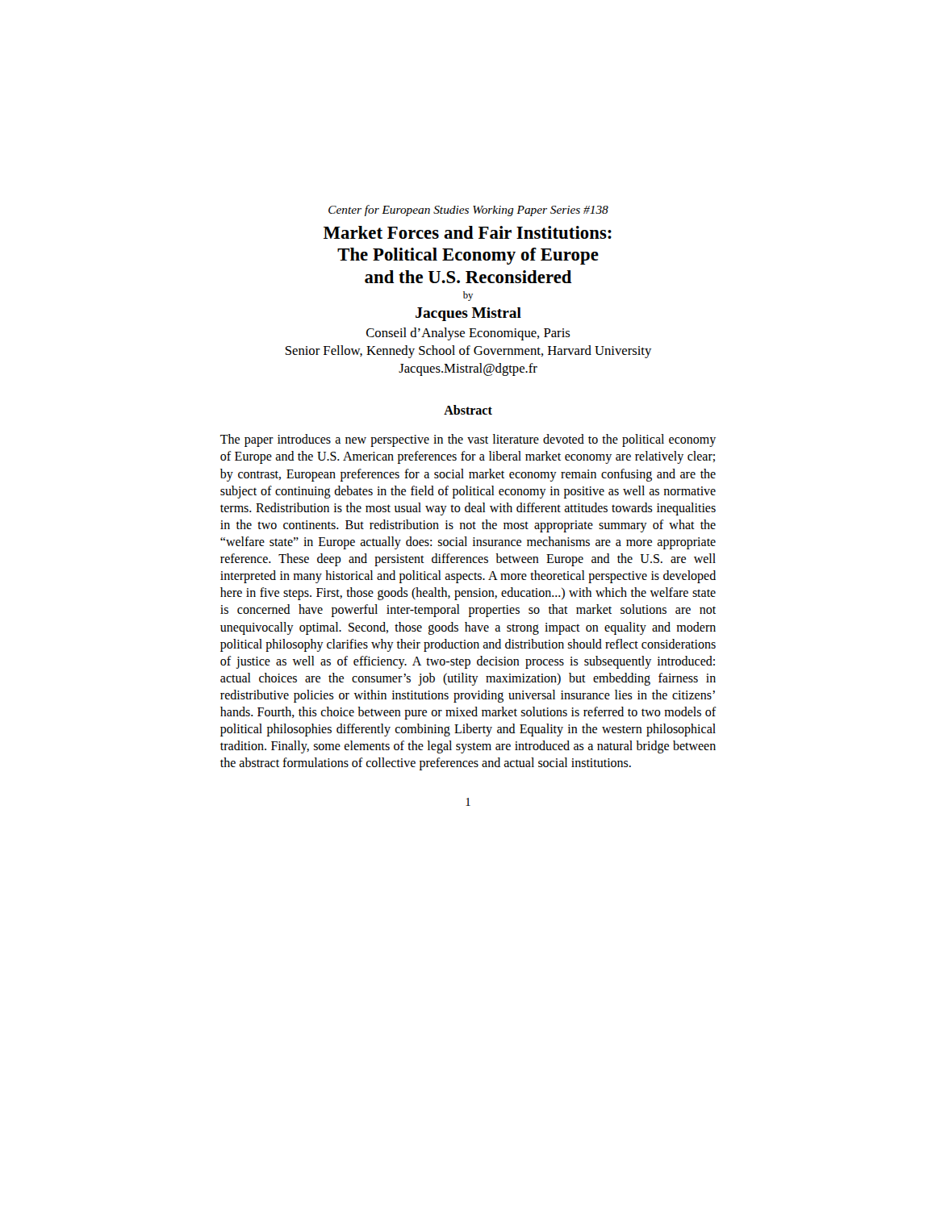Center for European Studies Working Paper Series #138
Market Forces and Fair Institutions:
The Political Economy of Europe
and the U.S. Reconsidered
by
Jacques Mistral
Conseil d’Analyse Economique, Paris
Senior Fellow, Kennedy School of Government, Harvard University
Jacques.Mistral@dgtpe.fr
Abstract
The paper introduces a new perspective in the vast literature devoted to the political economy of Europe and the U.S. American preferences for a liberal market economy are relatively clear; by contrast, European preferences for a social market economy remain confusing and are the subject of continuing debates in the field of political economy in positive as well as normative terms. Redistribution is the most usual way to deal with different attitudes towards inequalities in the two continents. But redistribution is not the most appropriate summary of what the “welfare state” in Europe actually does: social insurance mechanisms are a more appropriate reference. These deep and persistent differences between Europe and the U.S. are well interpreted in many historical and political aspects. A more theoretical perspective is developed here in five steps. First, those goods (health, pension, education...) with which the welfare state is concerned have powerful inter-temporal properties so that market solutions are not unequivocally optimal. Second, those goods have a strong impact on equality and modern political philosophy clarifies why their production and distribution should reflect considerations of justice as well as of efficiency. A two-step decision process is subsequently introduced: actual choices are the consumer’s job (utility maximization) but embedding fairness in redistributive policies or within institutions providing universal insurance lies in the citizens’ hands. Fourth, this choice between pure or mixed market solutions is referred to two models of political philosophies differently combining Liberty and Equality in the western philosophical tradition. Finally, some elements of the legal system are introduced as a natural bridge between the abstract formulations of collective preferences and actual social institutions.
1